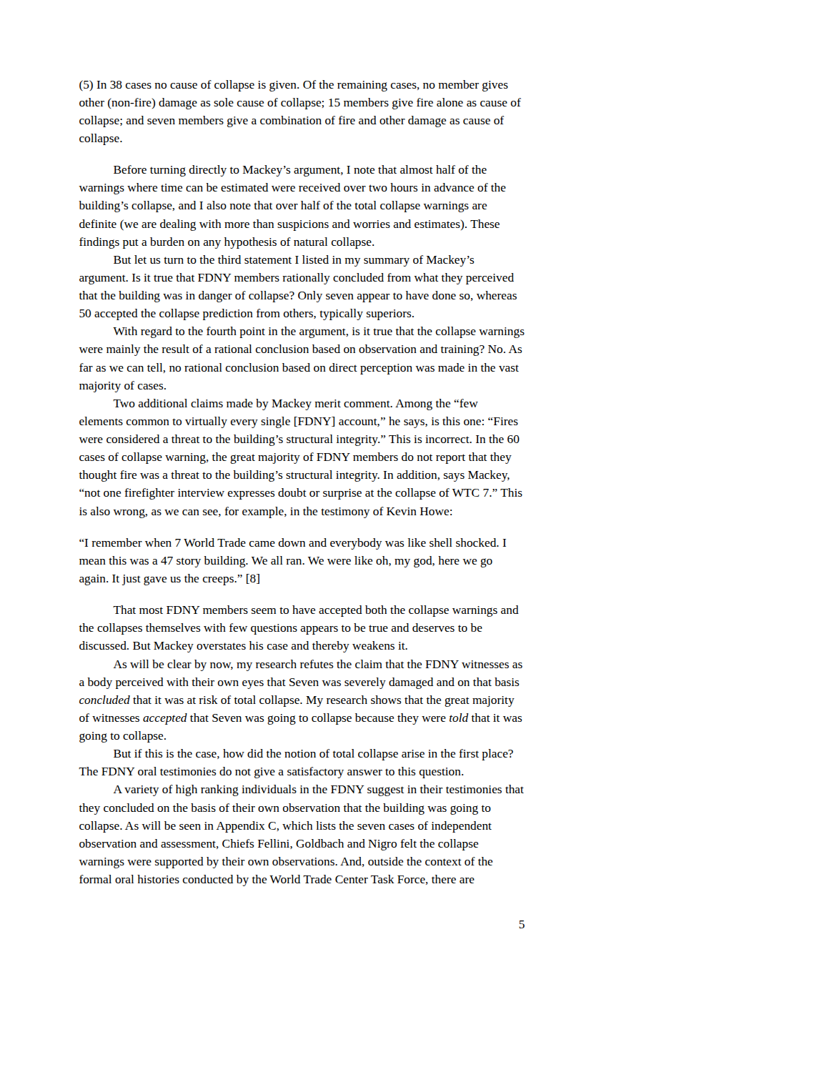(5) In 38 cases no cause of collapse is given. Of the remaining cases, no member gives other (non-fire) damage as sole cause of collapse; 15 members give fire alone as cause of collapse; and seven members give a combination of fire and other damage as cause of collapse.
Before turning directly to Mackey’s argument, I note that almost half of the warnings where time can be estimated were received over two hours in advance of the building’s collapse, and I also note that over half of the total collapse warnings are definite (we are dealing with more than suspicions and worries and estimates). These findings put a burden on any hypothesis of natural collapse.
But let us turn to the third statement I listed in my summary of Mackey’s argument. Is it true that FDNY members rationally concluded from what they perceived that the building was in danger of collapse? Only seven appear to have done so, whereas 50 accepted the collapse prediction from others, typically superiors.
With regard to the fourth point in the argument, is it true that the collapse warnings were mainly the result of a rational conclusion based on observation and training? No. As far as we can tell, no rational conclusion based on direct perception was made in the vast majority of cases.
Two additional claims made by Mackey merit comment. Among the “few elements common to virtually every single [FDNY] account,” he says, is this one: “Fires were considered a threat to the building’s structural integrity.” This is incorrect. In the 60 cases of collapse warning, the great majority of FDNY members do not report that they thought fire was a threat to the building’s structural integrity. In addition, says Mackey, “not one firefighter interview expresses doubt or surprise at the collapse of WTC 7.” This is also wrong, as we can see, for example, in the testimony of Kevin Howe:
“I remember when 7 World Trade came down and everybody was like shell shocked. I mean this was a 47 story building. We all ran. We were like oh, my god, here we go again. It just gave us the creeps.” [8]
That most FDNY members seem to have accepted both the collapse warnings and the collapses themselves with few questions appears to be true and deserves to be discussed. But Mackey overstates his case and thereby weakens it.
As will be clear by now, my research refutes the claim that the FDNY witnesses as a body perceived with their own eyes that Seven was severely damaged and on that basis concluded that it was at risk of total collapse. My research shows that the great majority of witnesses accepted that Seven was going to collapse because they were told that it was going to collapse.
But if this is the case, how did the notion of total collapse arise in the first place? The FDNY oral testimonies do not give a satisfactory answer to this question.
A variety of high ranking individuals in the FDNY suggest in their testimonies that they concluded on the basis of their own observation that the building was going to collapse. As will be seen in Appendix C, which lists the seven cases of independent observation and assessment, Chiefs Fellini, Goldbach and Nigro felt the collapse warnings were supported by their own observations. And, outside the context of the formal oral histories conducted by the World Trade Center Task Force, there are
5